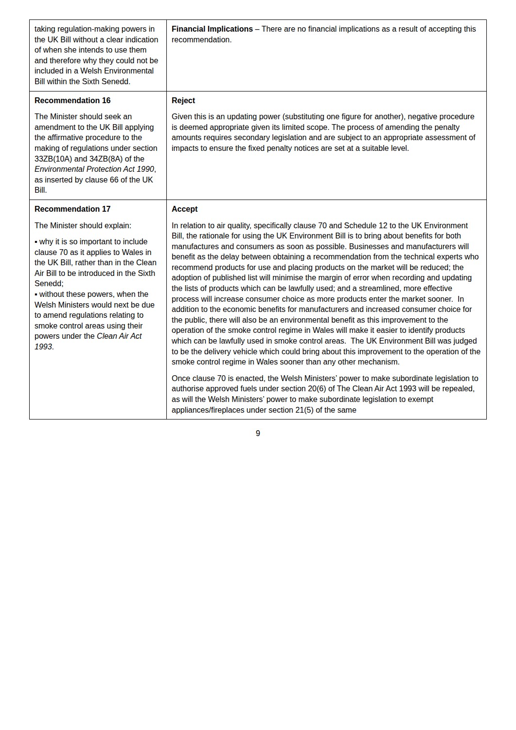| taking regulation-making powers in the UK Bill without a clear indication of when she intends to use them and therefore why they could not be included in a Welsh Environmental Bill within the Sixth Senedd. | Financial Implications – There are no financial implications as a result of accepting this recommendation. |
| Recommendation 16 The Minister should seek an amendment to the UK Bill applying the affirmative procedure to the making of regulations under section 33ZB(10A) and 34ZB(8A) of the Environmental Protection Act 1990 , as inserted by clause 66 of the UK Bill. | Reject Given this is an updating power (substituting one figure for another), negative procedure is deemed appropriate given its limited scope. The process of amending the penalty amounts requires secondary legislation and are subject to an appropriate assessment of impacts to ensure the fixed penalty notices are set at a suitable level. |
| Recommendation 17 The Minister should explain: ▪ why it is so important to include clause 70 as it applies to Wales in the UK Bill, rather than in the Clean Air Bill to be introduced in the Sixth Senedd; ▪ without these powers, when the Welsh Ministers would next be due to amend regulations relating to smoke control areas using their powers under the Clean Air Act 1993 . | Accept In relation to air quality, specifically clause 70 and Schedule 12 to the UK Environment Bill, the rationale for using the UK Environment Bill is to bring about benefits for both manufactures and consumers as soon as possible. Businesses and manufacturers will benefit as the delay between obtaining a recommendation from the technical experts who recommend products for use and placing products on the market will be reduced; the adoption of published list will minimise the margin of error when recording and updating the lists of products which can be lawfully used; and a streamlined, more effective process will increase consumer choice as more products enter the market sooner. In addition to the economic benefits for manufacturers and increased consumer choice for the public, there will also be an environmental benefit as this improvement to the operation of the smoke control regime in Wales will make it easier to identify products which can be lawfully used in smoke control areas. The UK Environment Bill was judged to be the delivery vehicle which could bring about this improvement to the operation of the smoke control regime in Wales sooner than any other mechanism. Once clause 70 is enacted, the Welsh Ministers’ power to make subordinate legislation to authorise approved fuels under section 20(6) of The Clean Air Act 1993 will be repealed, as will the Welsh Ministers’ power to make subordinate legislation to exempt appliances/fireplaces under section 21(5) of the same |
9